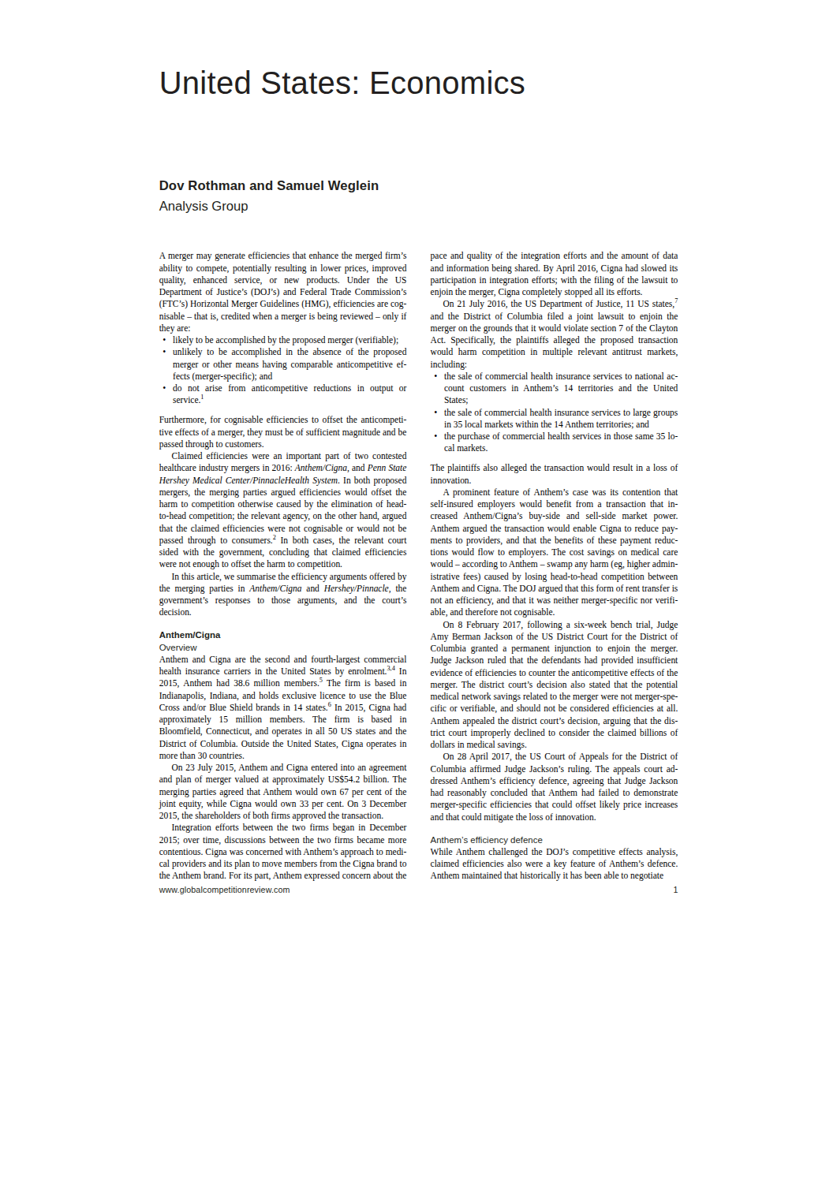United States: Economics
Dov Rothman and Samuel Weglein
Analysis Group
A merger may generate efficiencies that enhance the merged firm’s ability to compete, potentially resulting in lower prices, improved quality, enhanced service, or new products. Under the US Department of Justice’s (DOJ’s) and Federal Trade Commission’s (FTC’s) Horizontal Merger Guidelines (HMG), efficiencies are cognisable – that is, credited when a merger is being reviewed – only if they are:
likely to be accomplished by the proposed merger (verifiable);
unlikely to be accomplished in the absence of the proposed merger or other means having comparable anticompetitive effects (merger-specific); and
do not arise from anticompetitive reductions in output or service.1
Furthermore, for cognisable efficiencies to offset the anticompetitive effects of a merger, they must be of sufficient magnitude and be passed through to customers.
Claimed efficiencies were an important part of two contested healthcare industry mergers in 2016: Anthem/Cigna, and Penn State Hershey Medical Center/PinnacleHealth System. In both proposed mergers, the merging parties argued efficiencies would offset the harm to competition otherwise caused by the elimination of head-to-head competition; the relevant agency, on the other hand, argued that the claimed efficiencies were not cognisable or would not be passed through to consumers.2 In both cases, the relevant court sided with the government, concluding that claimed efficiencies were not enough to offset the harm to competition.
In this article, we summarise the efficiency arguments offered by the merging parties in Anthem/Cigna and Hershey/Pinnacle, the government’s responses to those arguments, and the court’s decision.
Anthem/Cigna
Overview
Anthem and Cigna are the second and fourth-largest commercial health insurance carriers in the United States by enrolment.3,4 In 2015, Anthem had 38.6 million members.5 The firm is based in Indianapolis, Indiana, and holds exclusive licence to use the Blue Cross and/or Blue Shield brands in 14 states.6 In 2015, Cigna had approximately 15 million members. The firm is based in Bloomfield, Connecticut, and operates in all 50 US states and the District of Columbia. Outside the United States, Cigna operates in more than 30 countries.
On 23 July 2015, Anthem and Cigna entered into an agreement and plan of merger valued at approximately US$54.2 billion. The merging parties agreed that Anthem would own 67 per cent of the joint equity, while Cigna would own 33 per cent. On 3 December 2015, the shareholders of both firms approved the transaction.
Integration efforts between the two firms began in December 2015; over time, discussions between the two firms became more contentious. Cigna was concerned with Anthem’s approach to medical providers and its plan to move members from the Cigna brand to the Anthem brand. For its part, Anthem expressed concern about the pace and quality of the integration efforts and the amount of data and information being shared. By April 2016, Cigna had slowed its participation in integration efforts; with the filing of the lawsuit to enjoin the merger, Cigna completely stopped all its efforts.
On 21 July 2016, the US Department of Justice, 11 US states,7 and the District of Columbia filed a joint lawsuit to enjoin the merger on the grounds that it would violate section 7 of the Clayton Act. Specifically, the plaintiffs alleged the proposed transaction would harm competition in multiple relevant antitrust markets, including:
the sale of commercial health insurance services to national account customers in Anthem’s 14 territories and the United States;
the sale of commercial health insurance services to large groups in 35 local markets within the 14 Anthem territories; and
the purchase of commercial health services in those same 35 local markets.
The plaintiffs also alleged the transaction would result in a loss of innovation.
A prominent feature of Anthem’s case was its contention that self-insured employers would benefit from a transaction that increased Anthem/Cigna’s buy-side and sell-side market power. Anthem argued the transaction would enable Cigna to reduce payments to providers, and that the benefits of these payment reductions would flow to employers. The cost savings on medical care would – according to Anthem – swamp any harm (eg, higher administrative fees) caused by losing head-to-head competition between Anthem and Cigna. The DOJ argued that this form of rent transfer is not an efficiency, and that it was neither merger-specific nor verifiable, and therefore not cognisable.
On 8 February 2017, following a six-week bench trial, Judge Amy Berman Jackson of the US District Court for the District of Columbia granted a permanent injunction to enjoin the merger. Judge Jackson ruled that the defendants had provided insufficient evidence of efficiencies to counter the anticompetitive effects of the merger. The district court’s decision also stated that the potential medical network savings related to the merger were not merger-specific or verifiable, and should not be considered efficiencies at all. Anthem appealed the district court’s decision, arguing that the district court improperly declined to consider the claimed billions of dollars in medical savings.
On 28 April 2017, the US Court of Appeals for the District of Columbia affirmed Judge Jackson’s ruling. The appeals court addressed Anthem’s efficiency defence, agreeing that Judge Jackson had reasonably concluded that Anthem had failed to demonstrate merger-specific efficiencies that could offset likely price increases and that could mitigate the loss of innovation.
Anthem’s efficiency defence
While Anthem challenged the DOJ’s competitive effects analysis, claimed efficiencies also were a key feature of Anthem’s defence. Anthem maintained that historically it has been able to negotiate
www.globalcompetitionreview.com 1